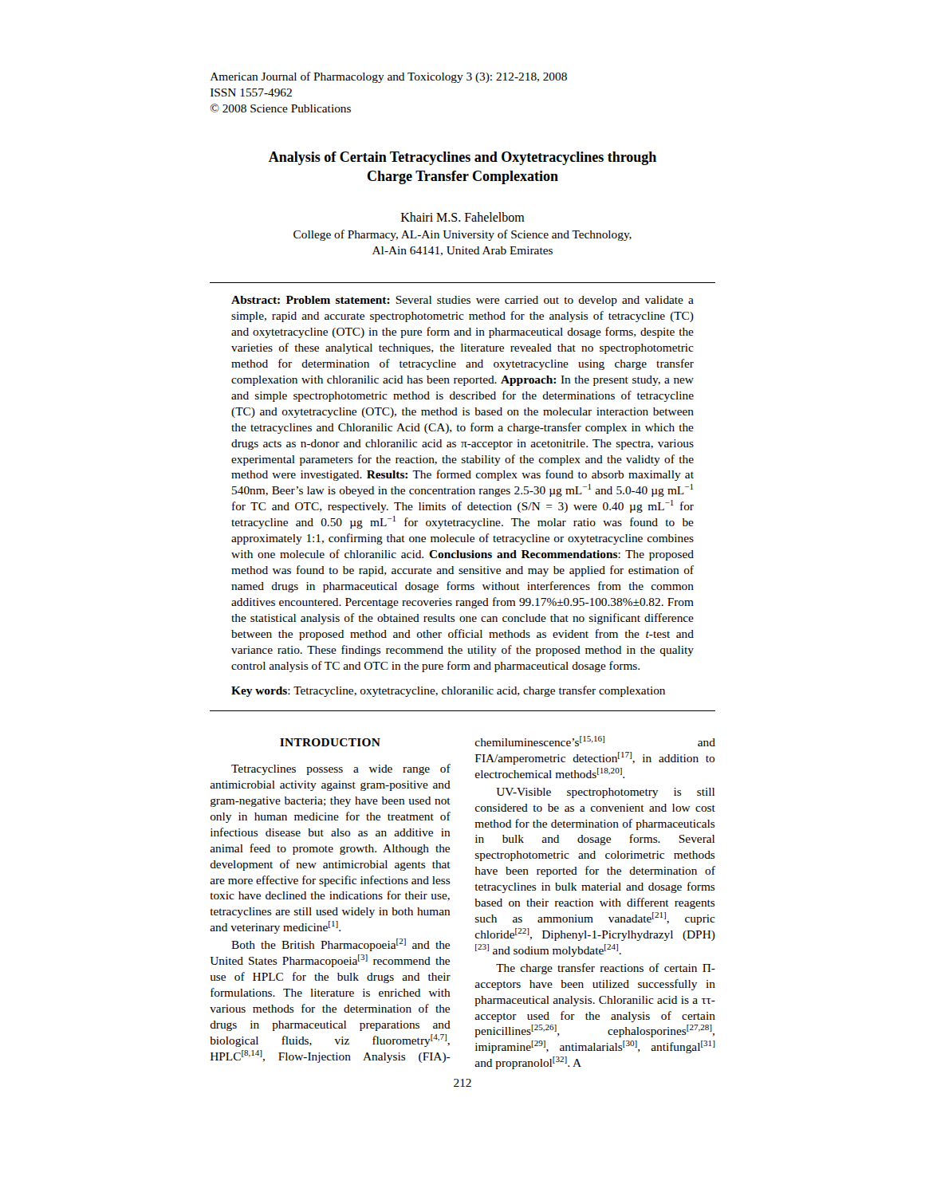American Journal of Pharmacology and Toxicology 3 (3): 212-218, 2008
ISSN 1557-4962
© 2008 Science Publications
Analysis of Certain Tetracyclines and Oxytetracyclines through
Charge Transfer Complexation
Khairi M.S. Fahelelbom
College of Pharmacy, AL-Ain University of Science and Technology,
Al-Ain 64141, United Arab Emirates
Abstract: Problem statement: Several studies were carried out to develop and validate a simple, rapid and accurate spectrophotometric method for the analysis of tetracycline (TC) and oxytetracycline (OTC) in the pure form and in pharmaceutical dosage forms, despite the varieties of these analytical techniques, the literature revealed that no spectrophotometric method for determination of tetracycline and oxytetracycline using charge transfer complexation with chloranilic acid has been reported. Approach: In the present study, a new and simple spectrophotometric method is described for the determinations of tetracycline (TC) and oxytetracycline (OTC), the method is based on the molecular interaction between the tetracyclines and Chloranilic Acid (CA), to form a charge-transfer complex in which the drugs acts as n-donor and chloranilic acid as π-acceptor in acetonitrile. The spectra, various experimental parameters for the reaction, the stability of the complex and the validty of the method were investigated. Results: The formed complex was found to absorb maximally at 540nm, Beer’s law is obeyed in the concentration ranges 2.5-30 µg mL−1 and 5.0-40 µg mL−1 for TC and OTC, respectively. The limits of detection (S/N = 3) were 0.40 µg mL−1 for tetracycline and 0.50 µg mL−1 for oxytetracycline. The molar ratio was found to be approximately 1:1, confirming that one molecule of tetracycline or oxytetracycline combines with one molecule of chloranilic acid. Conclusions and Recommendations: The proposed method was found to be rapid, accurate and sensitive and may be applied for estimation of named drugs in pharmaceutical dosage forms without interferences from the common additives encountered. Percentage recoveries ranged from 99.17%±0.95-100.38%±0.82. From the statistical analysis of the obtained results one can conclude that no significant difference between the proposed method and other official methods as evident from the t-test and variance ratio. These findings recommend the utility of the proposed method in the quality control analysis of TC and OTC in the pure form and pharmaceutical dosage forms.
Key words: Tetracycline, oxytetracycline, chloranilic acid, charge transfer complexation
INTRODUCTION
Tetracyclines possess a wide range of antimicrobial activity against gram-positive and gram-negative bacteria; they have been used not only in human medicine for the treatment of infectious disease but also as an additive in animal feed to promote growth. Although the development of new antimicrobial agents that are more effective for specific infections and less toxic have declined the indications for their use, tetracyclines are still used widely in both human and veterinary medicine[1].
Both the British Pharmacopoeia[2] and the United States Pharmacopoeia[3] recommend the use of HPLC for the bulk drugs and their formulations. The literature is enriched with various methods for the determination of the drugs in pharmaceutical preparations and biological fluids, viz fluorometry[4,7], HPLC[8,14], Flow-Injection Analysis (FIA)-chemiluminescence’s[15,16] and FIA/amperometric detection[17], in addition to electrochemical methods[18,20].
UV-Visible spectrophotometry is still considered to be as a convenient and low cost method for the determination of pharmaceuticals in bulk and dosage forms. Several spectrophotometric and colorimetric methods have been reported for the determination of tetracyclines in bulk material and dosage forms based on their reaction with different reagents such as ammonium vanadate[21], cupric chloride[22], Diphenyl-1-Picrylhydrazyl (DPH)[23] and sodium molybdate[24].
The charge transfer reactions of certain Π-acceptors have been utilized successfully in pharmaceutical analysis. Chloranilic acid is a ττ-acceptor used for the analysis of certain penicillines[25,26], cephalosporines[27,28], imipramine[29], antimalarials[30], antifungal[31] and propranolol[32]. A
212